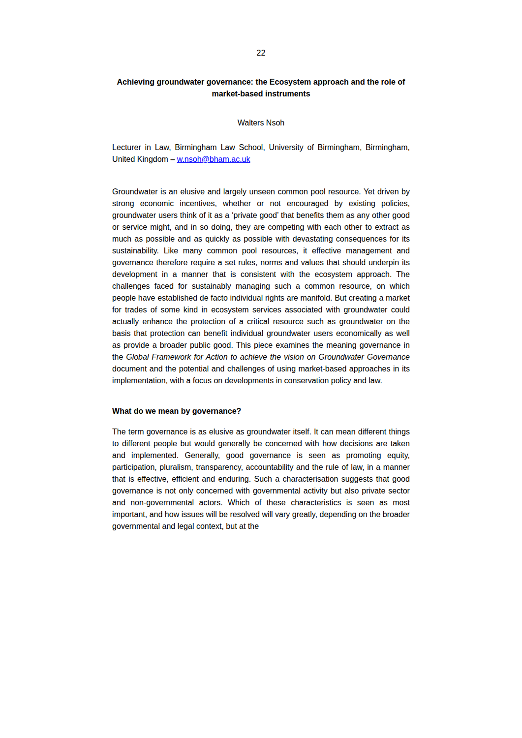22
Achieving groundwater governance: the Ecosystem approach and the role of market-based instruments
Walters Nsoh
Lecturer in Law, Birmingham Law School, University of Birmingham, Birmingham, United Kingdom – w.nsoh@bham.ac.uk
Groundwater is an elusive and largely unseen common pool resource. Yet driven by strong economic incentives, whether or not encouraged by existing policies, groundwater users think of it as a ‘private good’ that benefits them as any other good or service might, and in so doing, they are competing with each other to extract as much as possible and as quickly as possible with devastating consequences for its sustainability. Like many common pool resources, it effective management and governance therefore require a set rules, norms and values that should underpin its development in a manner that is consistent with the ecosystem approach. The challenges faced for sustainably managing such a common resource, on which people have established de facto individual rights are manifold. But creating a market for trades of some kind in ecosystem services associated with groundwater could actually enhance the protection of a critical resource such as groundwater on the basis that protection can benefit individual groundwater users economically as well as provide a broader public good. This piece examines the meaning governance in the Global Framework for Action to achieve the vision on Groundwater Governance document and the potential and challenges of using market-based approaches in its implementation, with a focus on developments in conservation policy and law.
What do we mean by governance?
The term governance is as elusive as groundwater itself. It can mean different things to different people but would generally be concerned with how decisions are taken and implemented. Generally, good governance is seen as promoting equity, participation, pluralism, transparency, accountability and the rule of law, in a manner that is effective, efficient and enduring. Such a characterisation suggests that good governance is not only concerned with governmental activity but also private sector and non-governmental actors. Which of these characteristics is seen as most important, and how issues will be resolved will vary greatly, depending on the broader governmental and legal context, but at the